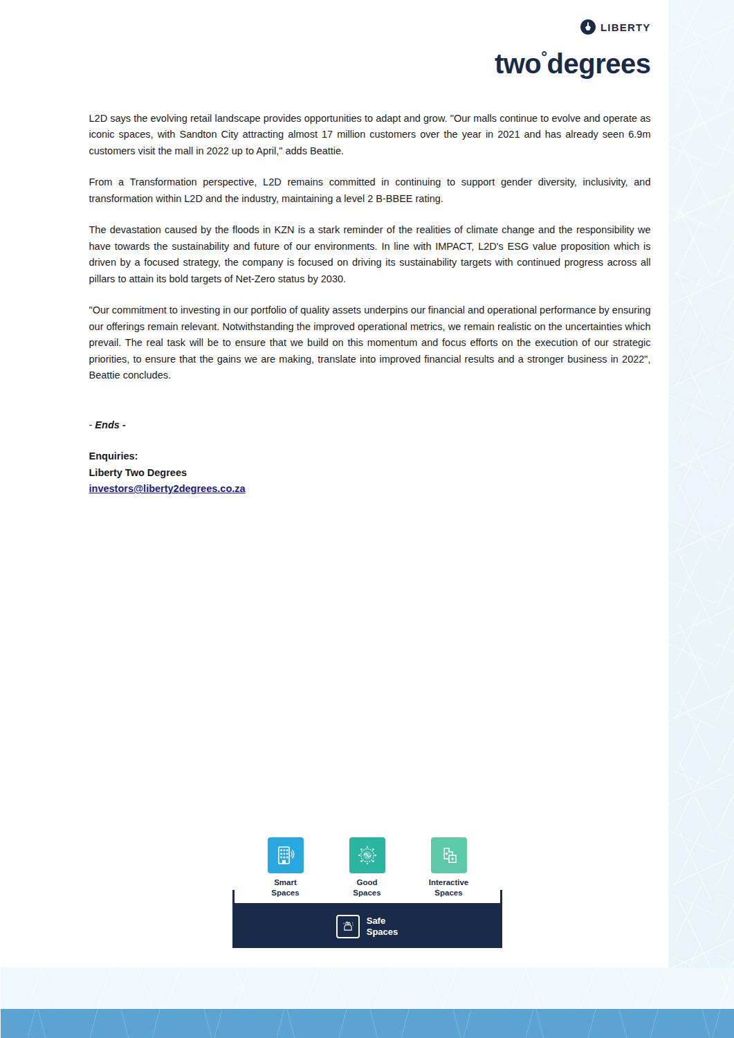LIBERTY
two°degrees
L2D says the evolving retail landscape provides opportunities to adapt and grow. "Our malls continue to evolve and operate as iconic spaces, with Sandton City attracting almost 17 million customers over the year in 2021 and has already seen 6.9m customers visit the mall in 2022 up to April," adds Beattie.
From a Transformation perspective, L2D remains committed in continuing to support gender diversity, inclusivity, and transformation within L2D and the industry, maintaining a level 2 B-BBEE rating.
The devastation caused by the floods in KZN is a stark reminder of the realities of climate change and the responsibility we have towards the sustainability and future of our environments. In line with IMPACT, L2D's ESG value proposition which is driven by a focused strategy, the company is focused on driving its sustainability targets with continued progress across all pillars to attain its bold targets of Net-Zero status by 2030.
"Our commitment to investing in our portfolio of quality assets underpins our financial and operational performance by ensuring our offerings remain relevant. Notwithstanding the improved operational metrics, we remain realistic on the uncertainties which prevail. The real task will be to ensure that we build on this momentum and focus efforts on the execution of our strategic priorities, to ensure that the gains we are making, translate into improved financial results and a stronger business in 2022", Beattie concludes.
- Ends -
Enquiries:
Liberty Two Degrees
investors@liberty2degrees.co.za
Smart
Spaces
Good
Spaces
Interactive
Spaces
Safe
Spaces